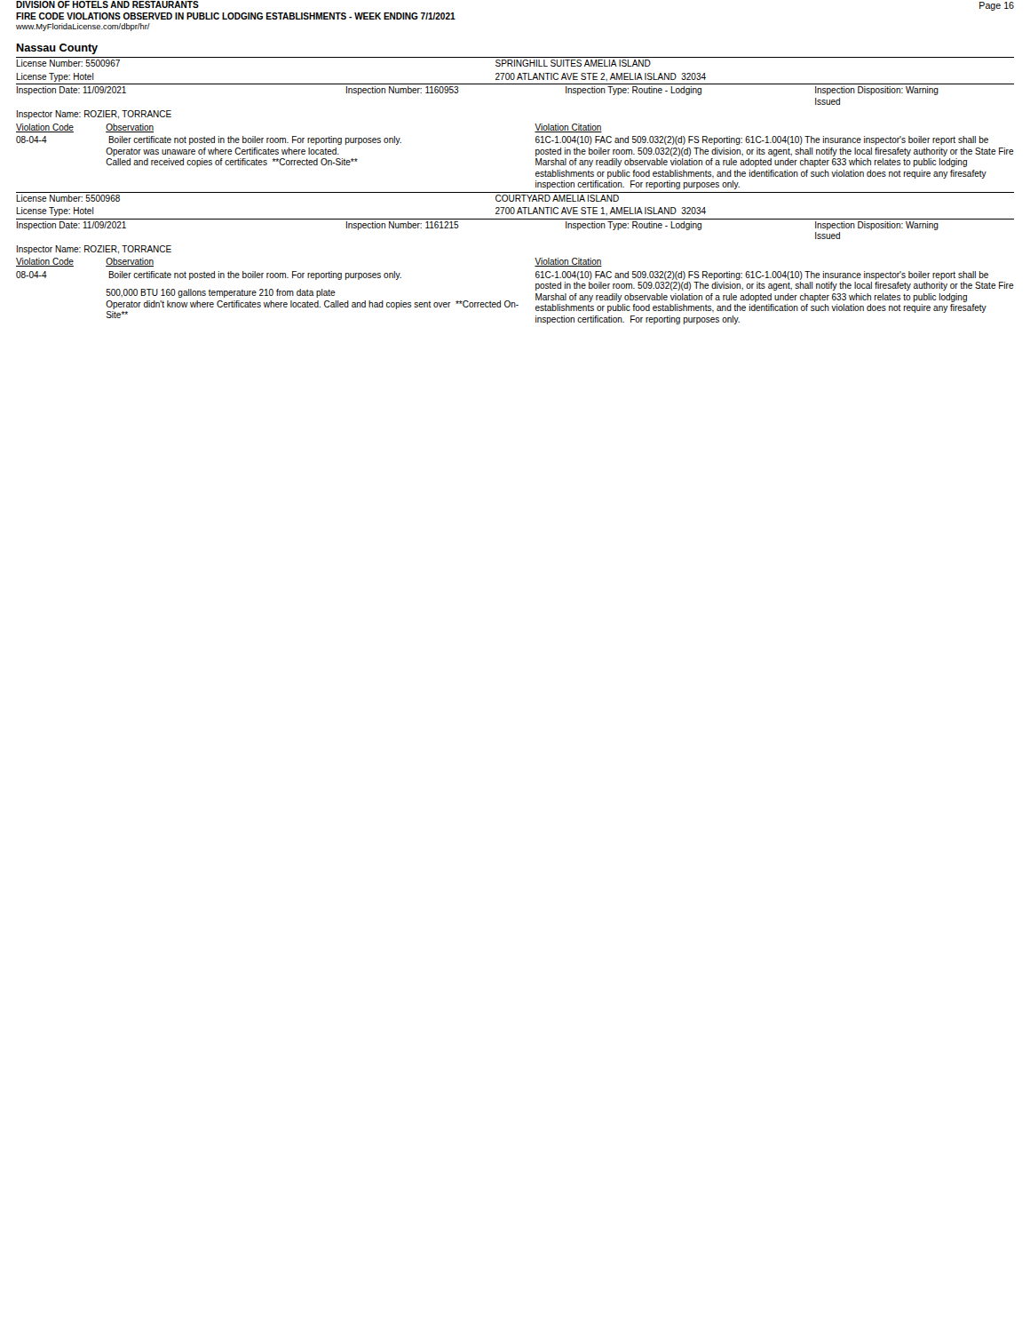Page 16
DIVISION OF HOTELS AND RESTAURANTS
FIRE CODE VIOLATIONS OBSERVED IN PUBLIC LODGING ESTABLISHMENTS - WEEK ENDING 7/1/2021
www.MyFloridaLicense.com/dbpr/hr/
Nassau County
| License Number: 5500967 | SPRINGHILL SUITES AMELIA ISLAND |
| License Type: Hotel | 2700 ATLANTIC AVE STE 2, AMELIA ISLAND 32034 |
| Inspection Date: 11/09/2021 | Inspection Number: 1160953 | Inspection Type: Routine - Lodging | Inspection Disposition: Warning Issued |
| Inspector Name: ROZIER, TORRANCE | | |
| Violation Code | Observation | Violation Citation |
| 08-04-4 | Boiler certificate not posted in the boiler room. For reporting purposes only. Operator was unaware of where Certificates where located. Called and received copies of certificates **Corrected On-Site** | 61C-1.004(10) FAC and 509.032(2)(d) FS Reporting: 61C-1.004(10) The insurance inspector's boiler report shall be posted in the boiler room. 509.032(2)(d) The division, or its agent, shall notify the local firesafety authority or the State Fire Marshal of any readily observable violation of a rule adopted under chapter 633 which relates to public lodging establishments or public food establishments, and the identification of such violation does not require any firesafety inspection certification. For reporting purposes only. |
| License Number: 5500968 | COURTYARD AMELIA ISLAND |
| License Type: Hotel | 2700 ATLANTIC AVE STE 1, AMELIA ISLAND 32034 |
| Inspection Date: 11/09/2021 | Inspection Number: 1161215 | Inspection Type: Routine - Lodging | Inspection Disposition: Warning Issued |
| Inspector Name: ROZIER, TORRANCE | | |
| Violation Code | Observation | Violation Citation |
| 08-04-4 | Boiler certificate not posted in the boiler room. For reporting purposes only. 500,000 BTU 160 gallons temperature 210 from data plate Operator didn't know where Certificates where located. Called and had copies sent over **Corrected On-Site** | 61C-1.004(10) FAC and 509.032(2)(d) FS Reporting: 61C-1.004(10) The insurance inspector's boiler report shall be posted in the boiler room. 509.032(2)(d) The division, or its agent, shall notify the local firesafety authority or the State Fire Marshal of any readily observable violation of a rule adopted under chapter 633 which relates to public lodging establishments or public food establishments, and the identification of such violation does not require any firesafety inspection certification. For reporting purposes only. |